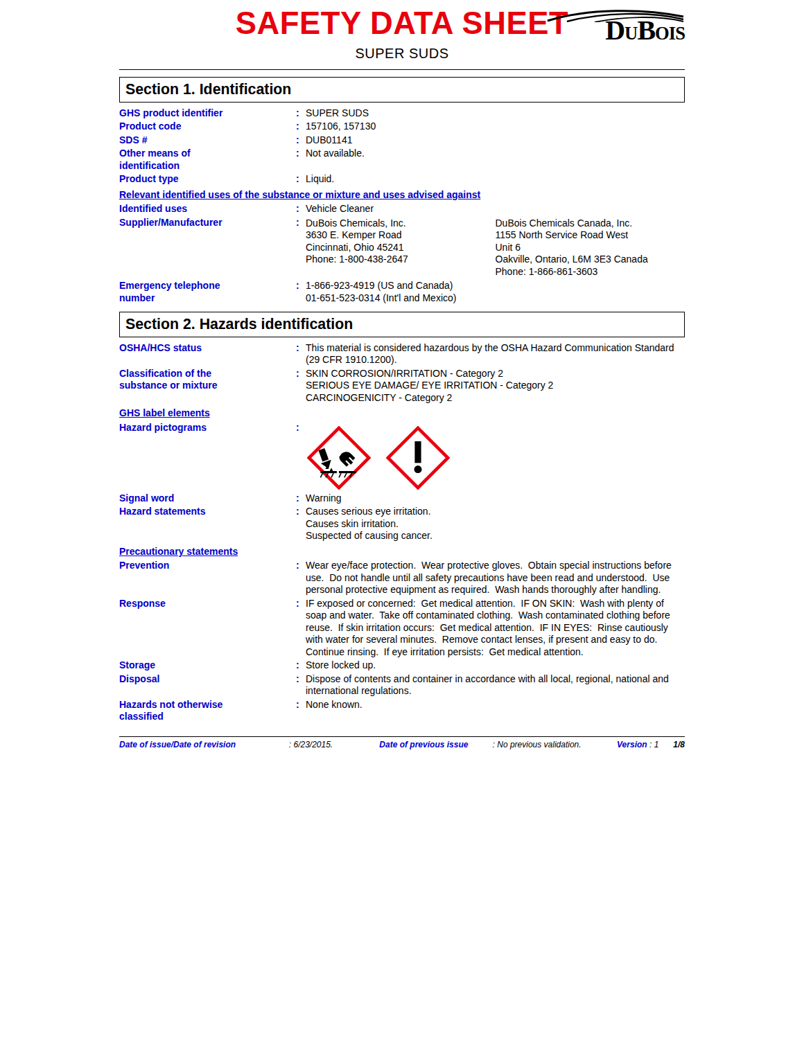DUBOIS
SAFETY DATA SHEET
SUPER SUDS
Section 1. Identification
| GHS product identifier | : | SUPER SUDS |
| Product code | : | 157106, 157130 |
| SDS # | : | DUB01141 |
| Other means of identification | : | Not available. |
| Product type | : | Liquid. |
Relevant identified uses of the substance or mixture and uses advised against
| Identified uses | : | Vehicle Cleaner |
| Supplier/Manufacturer | : | / DuBois Chemicals, Inc. 3630 E. Kemper Road Cincinnati, Ohio 45241 Phone: 1-800-438-2647 / DuBois Chemicals Canada, Inc. 1155 North Service Road West Unit 6 Oakville, Ontario, L6M 3E3 Canada Phone: 1-866-861-3603 / |
| Emergency telephone number | : | 1-866-923-4919 (US and Canada) 01-651-523-0314 (Int'l and Mexico) |
Section 2. Hazards identification
| OSHA/HCS status | : | This material is considered hazardous by the OSHA Hazard Communication Standard (29 CFR 1910.1200). |
| Classification of the substance or mixture | : | SKIN CORROSION/IRRITATION - Category 2 SERIOUS EYE DAMAGE/ EYE IRRITATION - Category 2 CARCINOGENICITY - Category 2 |
GHS label elements
| Hazard pictograms | : | |
| Signal word | : | Warning |
| Hazard statements | : | Causes serious eye irritation. Causes skin irritation. Suspected of causing cancer. |
Precautionary statements
| Prevention | : | Wear eye/face protection. Wear protective gloves. Obtain special instructions before use. Do not handle until all safety precautions have been read and understood. Use personal protective equipment as required. Wash hands thoroughly after handling. |
| Response | : | IF exposed or concerned: Get medical attention. IF ON SKIN: Wash with plenty of soap and water. Take off contaminated clothing. Wash contaminated clothing before reuse. If skin irritation occurs: Get medical attention. IF IN EYES: Rinse cautiously with water for several minutes. Remove contact lenses, if present and easy to do. Continue rinsing. If eye irritation persists: Get medical attention. |
| Storage | : | Store locked up. |
| Disposal | : | Dispose of contents and container in accordance with all local, regional, national and international regulations. |
| Hazards not otherwise classified | : | None known. |
| Date of issue/Date of revision | : 6/23/2015. | Date of previous issue | : No previous validation. | Version : 1 | 1/8 |